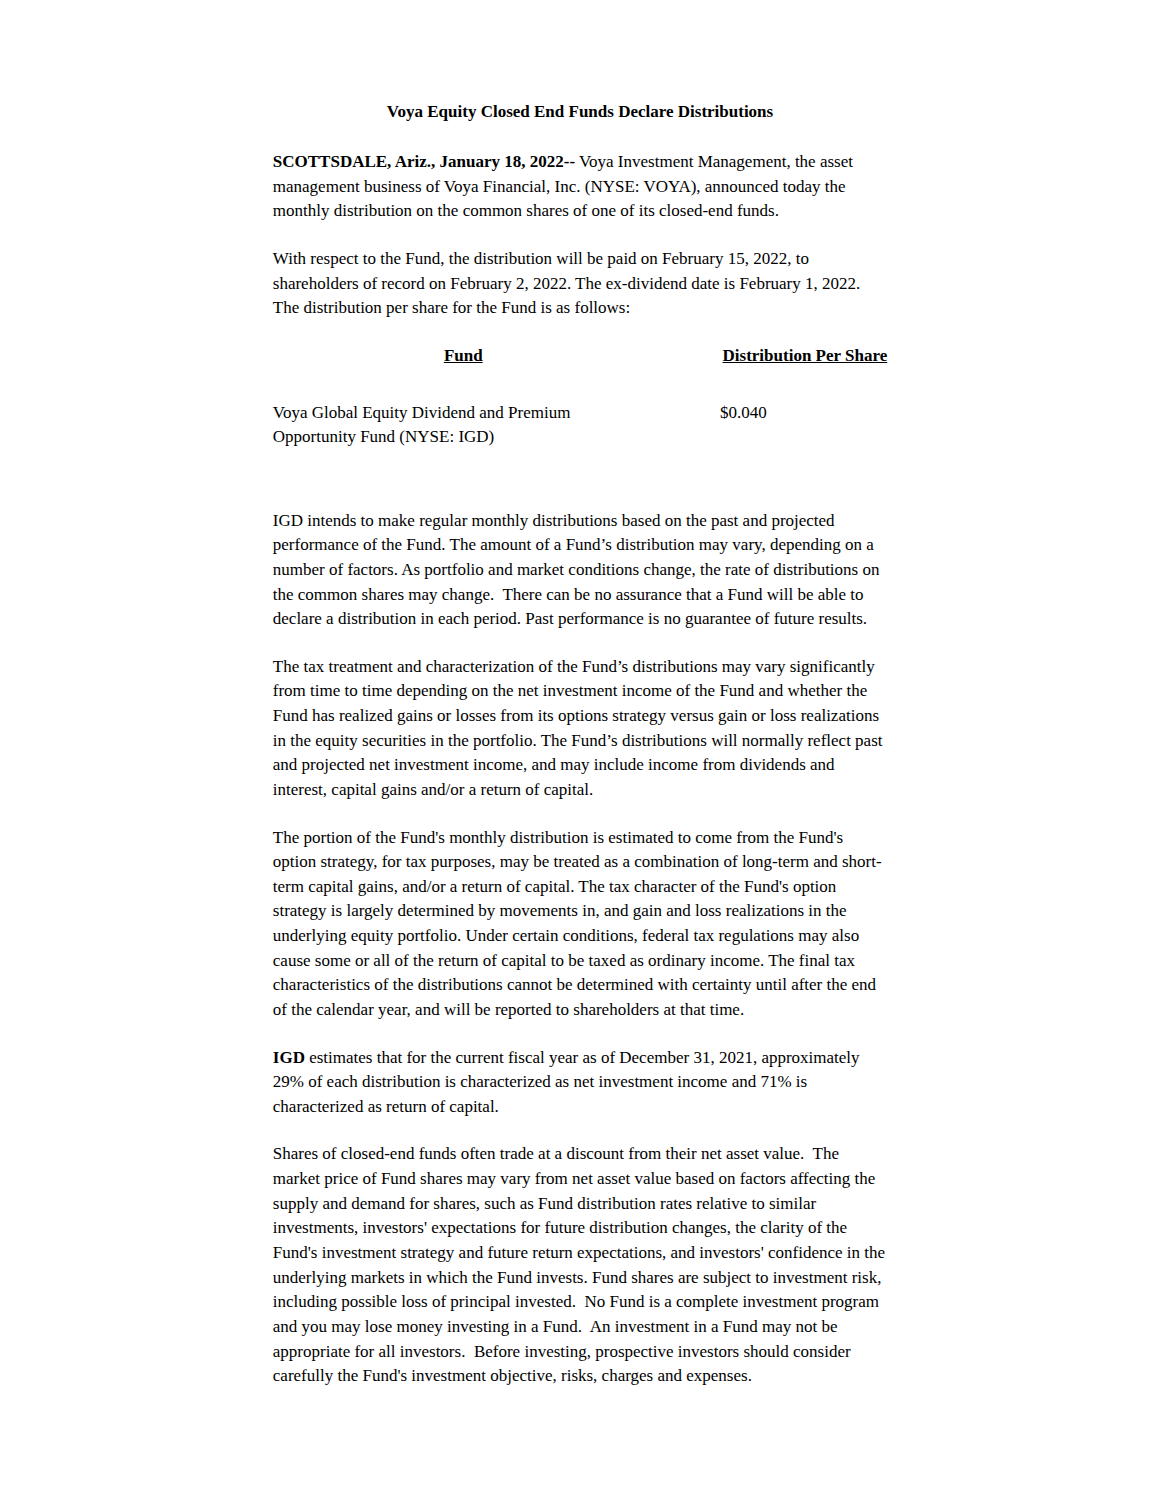Voya Equity Closed End Funds Declare Distributions
SCOTTSDALE, Ariz., January 18, 2022-- Voya Investment Management, the asset management business of Voya Financial, Inc. (NYSE: VOYA), announced today the monthly distribution on the common shares of one of its closed-end funds.
With respect to the Fund, the distribution will be paid on February 15, 2022, to shareholders of record on February 2, 2022. The ex-dividend date is February 1, 2022. The distribution per share for the Fund is as follows:
| Fund | Distribution Per Share |
| --- | --- |
| Voya Global Equity Dividend and Premium Opportunity Fund (NYSE: IGD) | $0.040 |
IGD intends to make regular monthly distributions based on the past and projected performance of the Fund. The amount of a Fund’s distribution may vary, depending on a number of factors. As portfolio and market conditions change, the rate of distributions on the common shares may change. There can be no assurance that a Fund will be able to declare a distribution in each period. Past performance is no guarantee of future results.
The tax treatment and characterization of the Fund’s distributions may vary significantly from time to time depending on the net investment income of the Fund and whether the Fund has realized gains or losses from its options strategy versus gain or loss realizations in the equity securities in the portfolio. The Fund’s distributions will normally reflect past and projected net investment income, and may include income from dividends and interest, capital gains and/or a return of capital.
The portion of the Fund's monthly distribution is estimated to come from the Fund's option strategy, for tax purposes, may be treated as a combination of long-term and short-term capital gains, and/or a return of capital. The tax character of the Fund's option strategy is largely determined by movements in, and gain and loss realizations in the underlying equity portfolio. Under certain conditions, federal tax regulations may also cause some or all of the return of capital to be taxed as ordinary income. The final tax characteristics of the distributions cannot be determined with certainty until after the end of the calendar year, and will be reported to shareholders at that time.
IGD estimates that for the current fiscal year as of December 31, 2021, approximately 29% of each distribution is characterized as net investment income and 71% is characterized as return of capital.
Shares of closed-end funds often trade at a discount from their net asset value. The market price of Fund shares may vary from net asset value based on factors affecting the supply and demand for shares, such as Fund distribution rates relative to similar investments, investors' expectations for future distribution changes, the clarity of the Fund's investment strategy and future return expectations, and investors' confidence in the underlying markets in which the Fund invests. Fund shares are subject to investment risk, including possible loss of principal invested. No Fund is a complete investment program and you may lose money investing in a Fund. An investment in a Fund may not be appropriate for all investors. Before investing, prospective investors should consider carefully the Fund's investment objective, risks, charges and expenses.